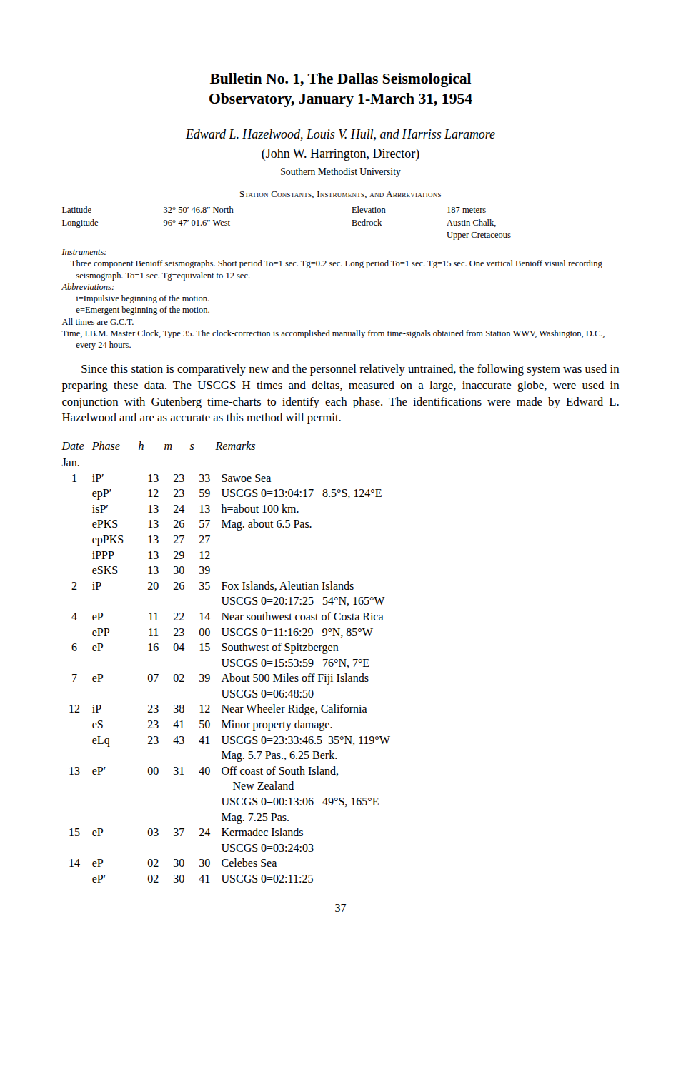Bulletin No. 1, The Dallas Seismological
Observatory, January 1-March 31, 1954
Edward L. Hazelwood, Louis V. Hull, and Harriss Laramore
(John W. Harrington, Director)
Southern Methodist University
Station Constants, Instruments, and Abbreviations
| Latitude | 32° 50′ 46.8″ North | Elevation | 187 meters |
| Longitude | 96° 47′ 01.6″ West | Bedrock | Austin Chalk, Upper Cretaceous |
Instruments: Three component Benioff seismographs. Short period To=1 sec. Tg=0.2 sec. Long period To=1 sec. Tg=15 sec. One vertical Benioff visual recording seismograph. To=1 sec. Tg=equivalent to 12 sec. Abbreviations: i=Impulsive beginning of the motion. e=Emergent beginning of the motion. All times are G.C.T. Time, I.B.M. Master Clock, Type 35. The clock-correction is accomplished manually from time-signals obtained from Station WWV, Washington, D.C., every 24 hours.
Since this station is comparatively new and the personnel relatively untrained, the following system was used in preparing these data. The USCGS H times and deltas, measured on a large, inaccurate globe, were used in conjunction with Gutenberg time-charts to identify each phase. The identifications were made by Edward L. Hazelwood and are as accurate as this method will permit.
| Date | Phase | h | m | s | Remarks |
| --- | --- | --- | --- | --- | --- |
| Jan. | | | | | |
| 1 | iP′ | 13 | 23 | 33 | Sawoe Sea |
| | epP′ | 12 | 23 | 59 | USCGS 0=13:04:17 8.5°S, 124°E |
| | isP′ | 13 | 24 | 13 | h=about 100 km. |
| | ePKS | 13 | 26 | 57 | Mag. about 6.5 Pas. |
| | epPKS | 13 | 27 | 27 | |
| | iPPP | 13 | 29 | 12 | |
| | eSKS | 13 | 30 | 39 | |
| 2 | iP | 20 | 26 | 35 | Fox Islands, Aleutian Islands USCGS 0=20:17:25 54°N, 165°W |
| 4 | eP | 11 | 22 | 14 | Near southwest coast of Costa Rica |
| | ePP | 11 | 23 | 00 | USCGS 0=11:16:29 9°N, 85°W |
| 6 | eP | 16 | 04 | 15 | Southwest of Spitzbergen USCGS 0=15:53:59 76°N, 7°E |
| 7 | eP | 07 | 02 | 39 | About 500 Miles off Fiji Islands USCGS 0=06:48:50 |
| 12 | iP | 23 | 38 | 12 | Near Wheeler Ridge, California |
| | eS | 23 | 41 | 50 | Minor property damage. |
| | eLq | 23 | 43 | 41 | USCGS 0=23:33:46.5 35°N, 119°W Mag. 5.7 Pas., 6.25 Berk. |
| 13 | eP′ | 00 | 31 | 40 | Off coast of South Island, New Zealand USCGS 0=00:13:06 49°S, 165°E Mag. 7.25 Pas. |
| 15 | eP | 03 | 37 | 24 | Kermadec Islands USCGS 0=03:24:03 |
| 14 | eP | 02 | 30 | 30 | Celebes Sea |
| | eP′ | 02 | 30 | 41 | USCGS 0=02:11:25 |
37